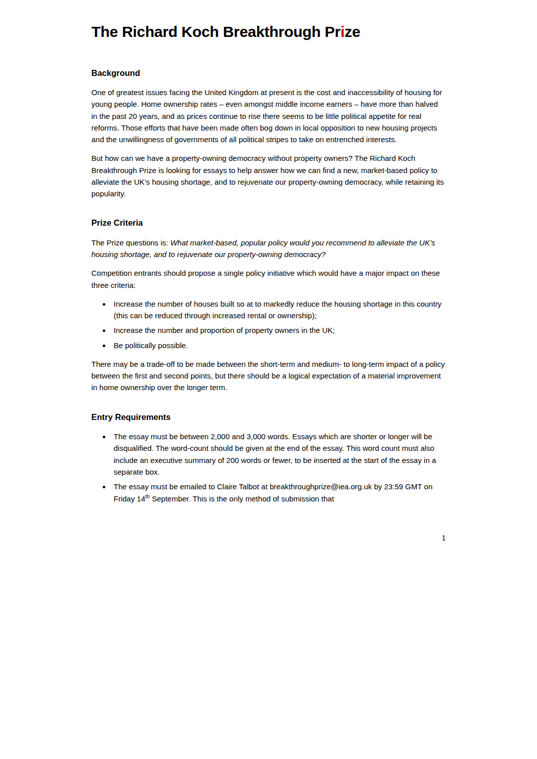The Richard Koch Breakthrough Prize
Background
One of greatest issues facing the United Kingdom at present is the cost and inaccessibility of housing for young people. Home ownership rates – even amongst middle income earners – have more than halved in the past 20 years, and as prices continue to rise there seems to be little political appetite for real reforms. Those efforts that have been made often bog down in local opposition to new housing projects and the unwillingness of governments of all political stripes to take on entrenched interests.
But how can we have a property-owning democracy without property owners? The Richard Koch Breakthrough Prize is looking for essays to help answer how we can find a new, market-based policy to alleviate the UK’s housing shortage, and to rejuvenate our property-owning democracy, while retaining its popularity.
Prize Criteria
The Prize questions is: What market-based, popular policy would you recommend to alleviate the UK’s housing shortage, and to rejuvenate our property-owning democracy?
Competition entrants should propose a single policy initiative which would have a major impact on these three criteria:
Increase the number of houses built so at to markedly reduce the housing shortage in this country (this can be reduced through increased rental or ownership);
Increase the number and proportion of property owners in the UK;
Be politically possible.
There may be a trade-off to be made between the short-term and medium- to long-term impact of a policy between the first and second points, but there should be a logical expectation of a material improvement in home ownership over the longer term.
Entry Requirements
The essay must be between 2,000 and 3,000 words. Essays which are shorter or longer will be disqualified. The word-count should be given at the end of the essay. This word count must also include an executive summary of 200 words or fewer, to be inserted at the start of the essay in a separate box.
The essay must be emailed to Claire Talbot at breakthroughprize@iea.org.uk by 23:59 GMT on Friday 14th September. This is the only method of submission that
1